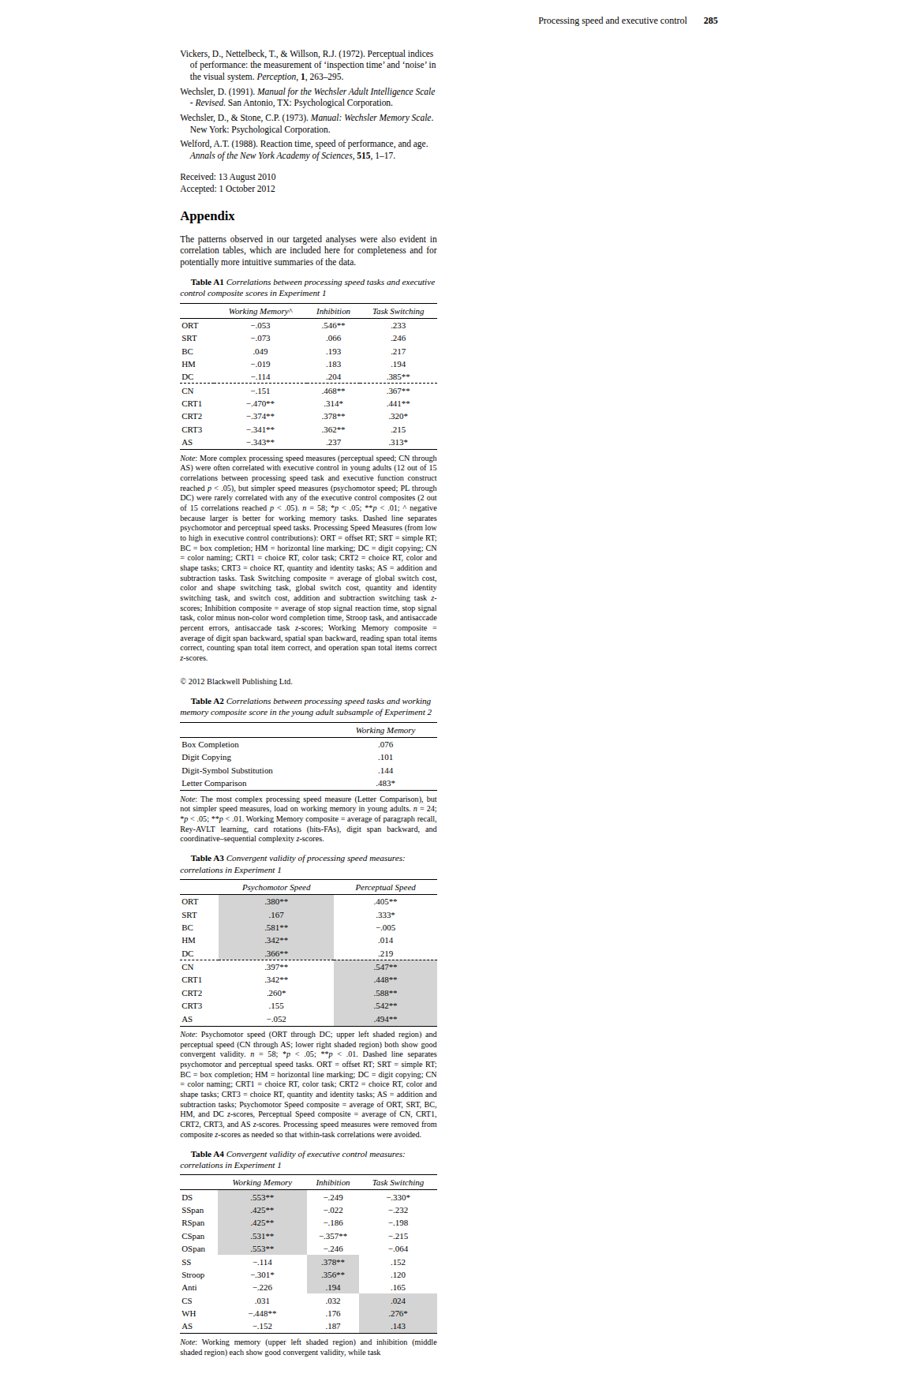Processing speed and executive control 285
Vickers, D., Nettelbeck, T., & Willson, R.J. (1972). Perceptual indices of performance: the measurement of ‘inspection time’ and ‘noise’ in the visual system. Perception, 1, 263–295.
Wechsler, D. (1991). Manual for the Wechsler Adult Intelligence Scale - Revised. San Antonio, TX: Psychological Corporation.
Wechsler, D., & Stone, C.P. (1973). Manual: Wechsler Memory Scale. New York: Psychological Corporation.
Welford, A.T. (1988). Reaction time, speed of performance, and age. Annals of the New York Academy of Sciences, 515, 1–17.
Received: 13 August 2010
Accepted: 1 October 2012
Appendix
The patterns observed in our targeted analyses were also evident in correlation tables, which are included here for completeness and for potentially more intuitive summaries of the data.
Table A1 Correlations between processing speed tasks and executive control composite scores in Experiment 1
| | Working Memory^ | Inhibition | Task Switching |
| --- | --- | --- | --- |
| ORT | −.053 | .546** | .233 |
| SRT | −.073 | .066 | .246 |
| BC | .049 | .193 | .217 |
| HM | −.019 | .183 | .194 |
| DC | −.114 | .204 | .385** |
| CN | −.151 | .468** | .367** |
| CRT1 | −.470** | .314* | .441** |
| CRT2 | −.374** | .378** | .320* |
| CRT3 | −.341** | .362** | .215 |
| AS | −.343** | .237 | .313* |
Note: More complex processing speed measures (perceptual speed; CN through AS) were often correlated with executive control in young adults (12 out of 15 correlations between processing speed task and executive function construct reached p < .05), but simpler speed measures (psychomotor speed; PL through DC) were rarely correlated with any of the executive control composites (2 out of 15 correlations reached p < .05). n = 58; *p < .05; **p < .01; ^ negative because larger is better for working memory tasks. Dashed line separates psychomotor and perceptual speed tasks. Processing Speed Measures (from low to high in executive control contributions): ORT = offset RT; SRT = simple RT; BC = box completion; HM = horizontal line marking; DC = digit copying; CN = color naming; CRT1 = choice RT, color task; CRT2 = choice RT, color and shape tasks; CRT3 = choice RT, quantity and identity tasks; AS = addition and subtraction tasks. Task Switching composite = average of global switch cost, color and shape switching task, global switch cost, quantity and identity switching task, and switch cost, addition and subtraction switching task z-scores; Inhibition composite = average of stop signal reaction time, stop signal task, color minus non-color word completion time, Stroop task, and antisaccade percent errors, antisaccade task z-scores; Working Memory composite = average of digit span backward, spatial span backward, reading span total items correct, counting span total item correct, and operation span total items correct z-scores.
© 2012 Blackwell Publishing Ltd.
Table A2 Correlations between processing speed tasks and working memory composite score in the young adult subsample of Experiment 2
| | Working Memory |
| --- | --- |
| Box Completion | .076 |
| Digit Copying | .101 |
| Digit-Symbol Substitution | .144 |
| Letter Comparison | .483* |
Note: The most complex processing speed measure (Letter Comparison), but not simpler speed measures, load on working memory in young adults. n = 24; *p < .05; **p < .01. Working Memory composite = average of paragraph recall, Rey-AVLT learning, card rotations (hits-FAs), digit span backward, and coordinative–sequential complexity z-scores.
Table A3 Convergent validity of processing speed measures: correlations in Experiment 1
| | Psychomotor Speed | Perceptual Speed |
| --- | --- | --- |
| ORT | .380** | .405** |
| SRT | .167 | .333* |
| BC | .581** | −.005 |
| HM | .342** | .014 |
| DC | .366** | .219 |
| CN | .397** | .547** |
| CRT1 | .342** | .448** |
| CRT2 | .260* | .588** |
| CRT3 | .155 | .542** |
| AS | −.052 | .494** |
Note: Psychomotor speed (ORT through DC; upper left shaded region) and perceptual speed (CN through AS; lower right shaded region) both show good convergent validity. n = 58; *p < .05; **p < .01. Dashed line separates psychomotor and perceptual speed tasks. ORT = offset RT; SRT = simple RT; BC = box completion; HM = horizontal line marking; DC = digit copying; CN = color naming; CRT1 = choice RT, color task; CRT2 = choice RT, color and shape tasks; CRT3 = choice RT, quantity and identity tasks; AS = addition and subtraction tasks; Psychomotor Speed composite = average of ORT, SRT, BC, HM, and DC z-scores, Perceptual Speed composite = average of CN, CRT1, CRT2, CRT3, and AS z-scores. Processing speed measures were removed from composite z-scores as needed so that within-task correlations were avoided.
Table A4 Convergent validity of executive control measures: correlations in Experiment 1
| | Working Memory | Inhibition | Task Switching |
| --- | --- | --- | --- |
| DS | .553** | −.249 | −.330* |
| SSpan | .425** | −.022 | −.232 |
| RSpan | .425** | −.186 | −.198 |
| CSpan | .531** | −.357** | −.215 |
| OSpan | .553** | −.246 | −.064 |
| SS | −.114 | .378** | .152 |
| Stroop | −.301* | .356** | .120 |
| Anti | −.226 | .194 | .165 |
| CS | .031 | .032 | .024 |
| WH | −.448** | .176 | .276* |
| AS | −.152 | .187 | .143 |
Note: Working memory (upper left shaded region) and inhibition (middle shaded region) each show good convergent validity, while task